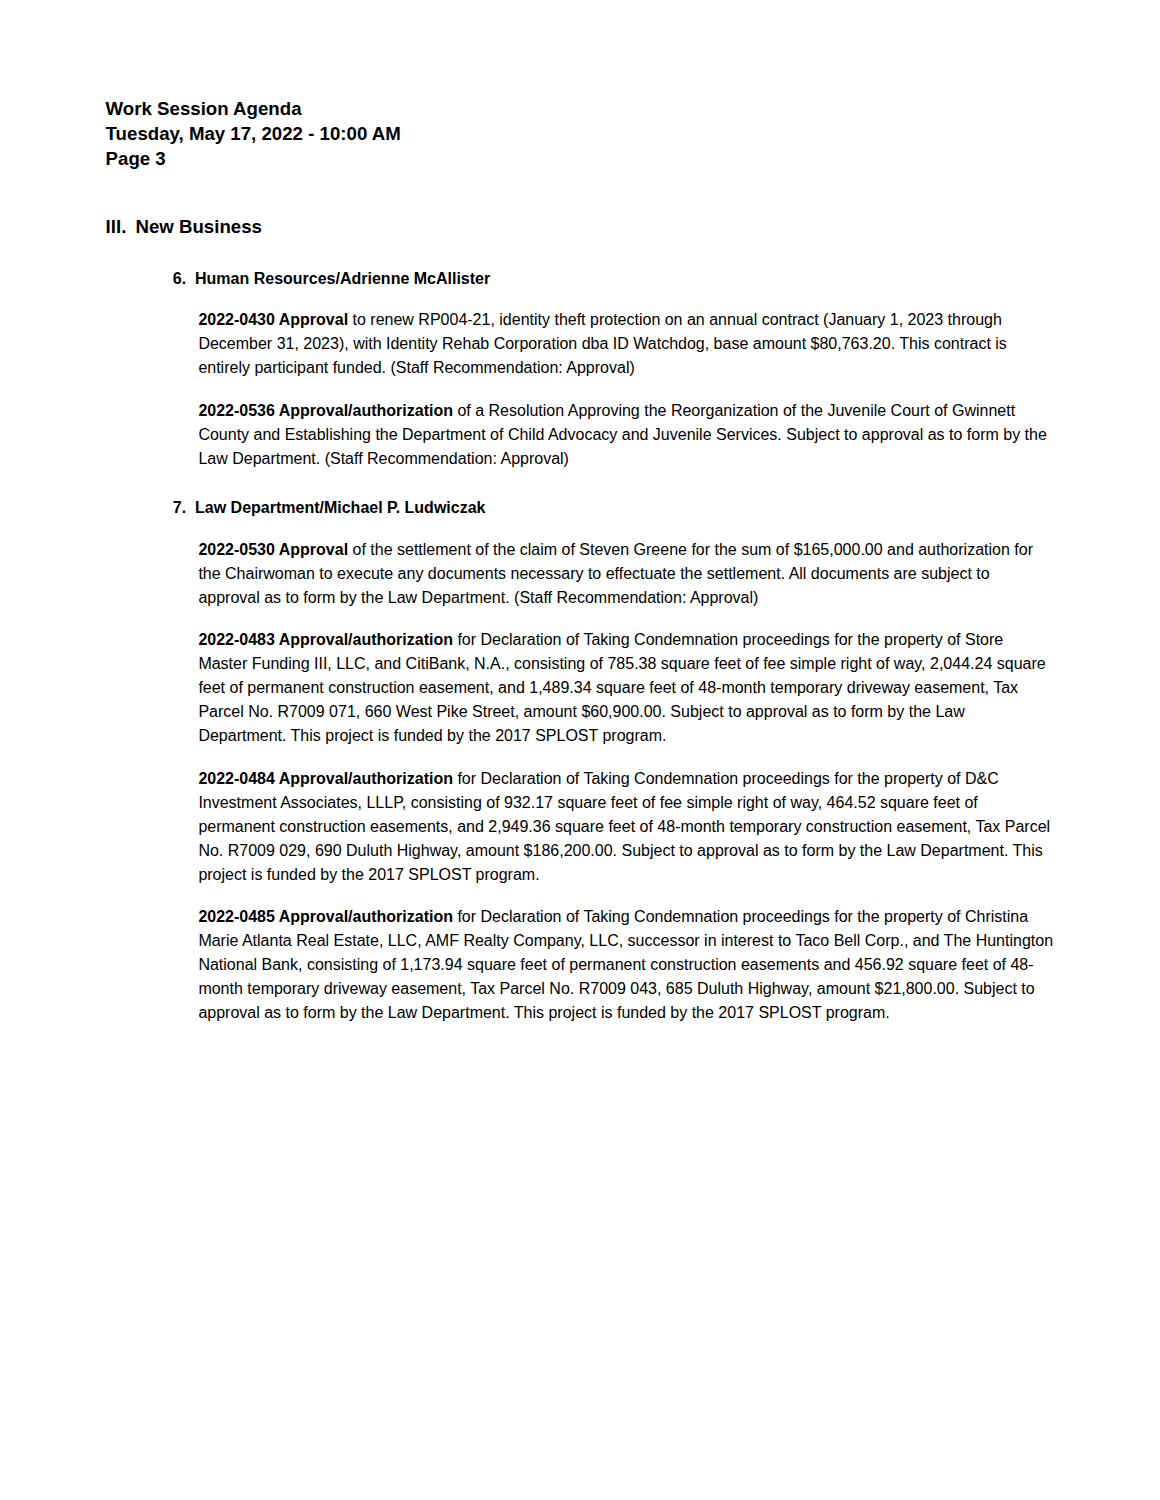Work Session Agenda
Tuesday, May 17, 2022 - 10:00 AM
Page 3
III. New Business
6. Human Resources/Adrienne McAllister
2022-0430 Approval to renew RP004-21, identity theft protection on an annual contract (January 1, 2023 through December 31, 2023), with Identity Rehab Corporation dba ID Watchdog, base amount $80,763.20. This contract is entirely participant funded. (Staff Recommendation: Approval)
2022-0536 Approval/authorization of a Resolution Approving the Reorganization of the Juvenile Court of Gwinnett County and Establishing the Department of Child Advocacy and Juvenile Services. Subject to approval as to form by the Law Department. (Staff Recommendation: Approval)
7. Law Department/Michael P. Ludwiczak
2022-0530 Approval of the settlement of the claim of Steven Greene for the sum of $165,000.00 and authorization for the Chairwoman to execute any documents necessary to effectuate the settlement. All documents are subject to approval as to form by the Law Department. (Staff Recommendation: Approval)
2022-0483 Approval/authorization for Declaration of Taking Condemnation proceedings for the property of Store Master Funding III, LLC, and CitiBank, N.A., consisting of 785.38 square feet of fee simple right of way, 2,044.24 square feet of permanent construction easement, and 1,489.34 square feet of 48-month temporary driveway easement, Tax Parcel No. R7009 071, 660 West Pike Street, amount $60,900.00. Subject to approval as to form by the Law Department. This project is funded by the 2017 SPLOST program.
2022-0484 Approval/authorization for Declaration of Taking Condemnation proceedings for the property of D&C Investment Associates, LLLP, consisting of 932.17 square feet of fee simple right of way, 464.52 square feet of permanent construction easements, and 2,949.36 square feet of 48-month temporary construction easement, Tax Parcel No. R7009 029, 690 Duluth Highway, amount $186,200.00. Subject to approval as to form by the Law Department. This project is funded by the 2017 SPLOST program.
2022-0485 Approval/authorization for Declaration of Taking Condemnation proceedings for the property of Christina Marie Atlanta Real Estate, LLC, AMF Realty Company, LLC, successor in interest to Taco Bell Corp., and The Huntington National Bank, consisting of 1,173.94 square feet of permanent construction easements and 456.92 square feet of 48-month temporary driveway easement, Tax Parcel No. R7009 043, 685 Duluth Highway, amount $21,800.00. Subject to approval as to form by the Law Department. This project is funded by the 2017 SPLOST program.